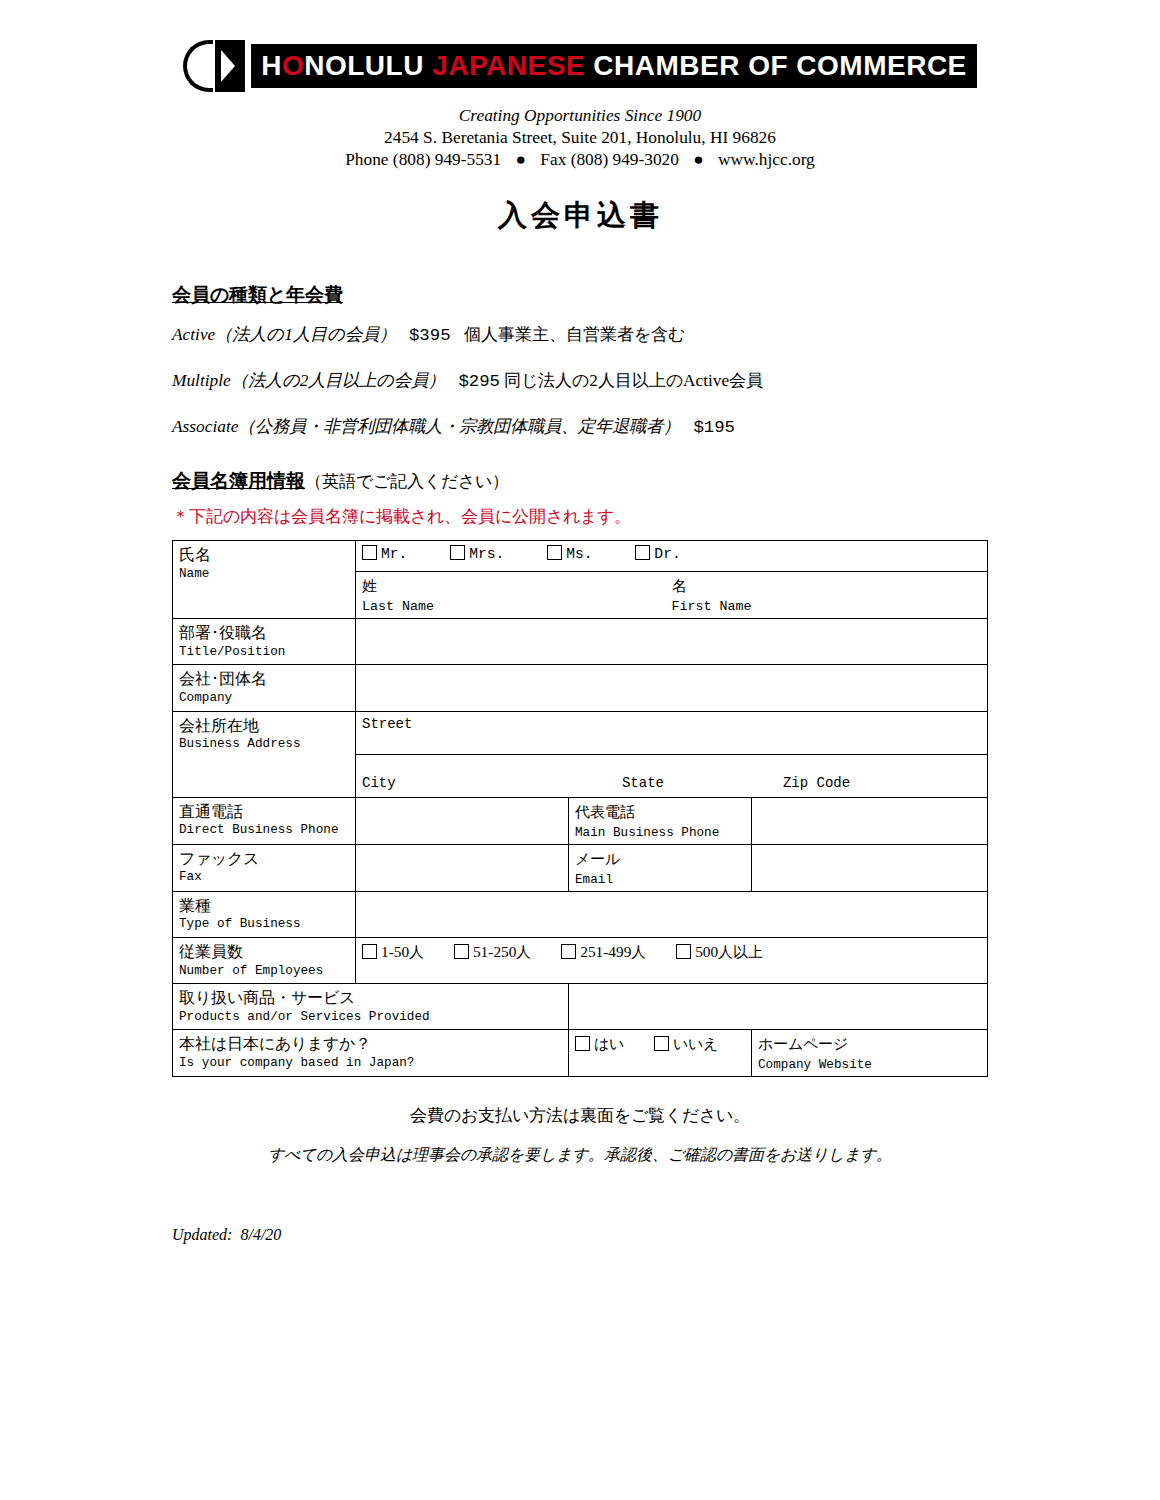HONOLULU JAPANESE CHAMBER OF COMMERCE
Creating Opportunities Since 1900
2454 S. Beretania Street, Suite 201, Honolulu, HI 96826
Phone (808) 949-5531 ● Fax (808) 949-3020 ● www.hjcc.org
入会申込書
会員の種類と年会費
Active（法人の1人目の会員） $395 個人事業主、自営業者を含む
Multiple（法人の2人目以上の会員） $295 同じ法人の2人目以上のActive会員
Associate（公務員・非営利団体職人・宗教団体職員、定年退職者） $195
会員名簿用情報（英語でご記入ください）
＊下記の内容は会員名簿に掲載され、会員に公開されます。
| 氏名 Name | Mr. Mrs. Ms. Dr. |
| 姓 Last Name 名 First Name |
| 部署･役職名 Title/Position | |
| 会社･団体名 Company | |
| 会社所在地 Business Address | Street |
| City State Zip Code |
| 直通電話 Direct Business Phone | | 代表電話 Main Business Phone | |
| ファックス Fax | | メール Email | |
| 業種 Type of Business | |
| 従業員数 Number of Employees | 1-50人 51-250人 251-499人 500人以上 |
| 取り扱い商品・サービス Products and/or Services Provided | |
| 本社は日本にありますか？ Is your company based in Japan? | はい いいえ | ホームページ Company Website |
会費のお支払い方法は裏面をご覧ください。
すべての入会申込は理事会の承認を要します。承認後、ご確認の書面をお送りします。
Updated: 8/4/20